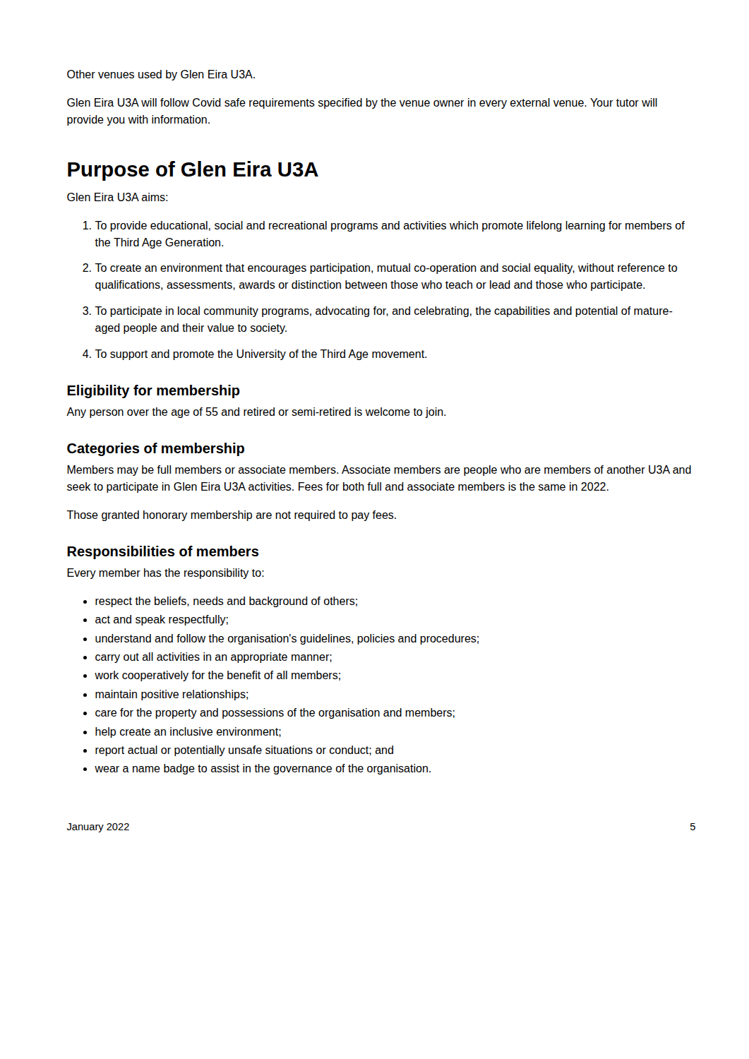Other venues used by Glen Eira U3A.
Glen Eira U3A will follow Covid safe requirements specified by the venue owner in every external venue. Your tutor will provide you with information.
Purpose of Glen Eira U3A
Glen Eira U3A aims:
To provide educational, social and recreational programs and activities which promote lifelong learning for members of the Third Age Generation.
To create an environment that encourages participation, mutual co-operation and social equality, without reference to qualifications, assessments, awards or distinction between those who teach or lead and those who participate.
To participate in local community programs, advocating for, and celebrating, the capabilities and potential of mature-aged people and their value to society.
To support and promote the University of the Third Age movement.
Eligibility for membership
Any person over the age of 55 and retired or semi-retired is welcome to join.
Categories of membership
Members may be full members or associate members. Associate members are people who are members of another U3A and seek to participate in Glen Eira U3A activities. Fees for both full and associate members is the same in 2022.
Those granted honorary membership are not required to pay fees.
Responsibilities of members
Every member has the responsibility to:
respect the beliefs, needs and background of others;
act and speak respectfully;
understand and follow the organisation's guidelines, policies and procedures;
carry out all activities in an appropriate manner;
work cooperatively for the benefit of all members;
maintain positive relationships;
care for the property and possessions of the organisation and members;
help create an inclusive environment;
report actual or potentially unsafe situations or conduct; and
wear a name badge to assist in the governance of the organisation.
January 2022 5